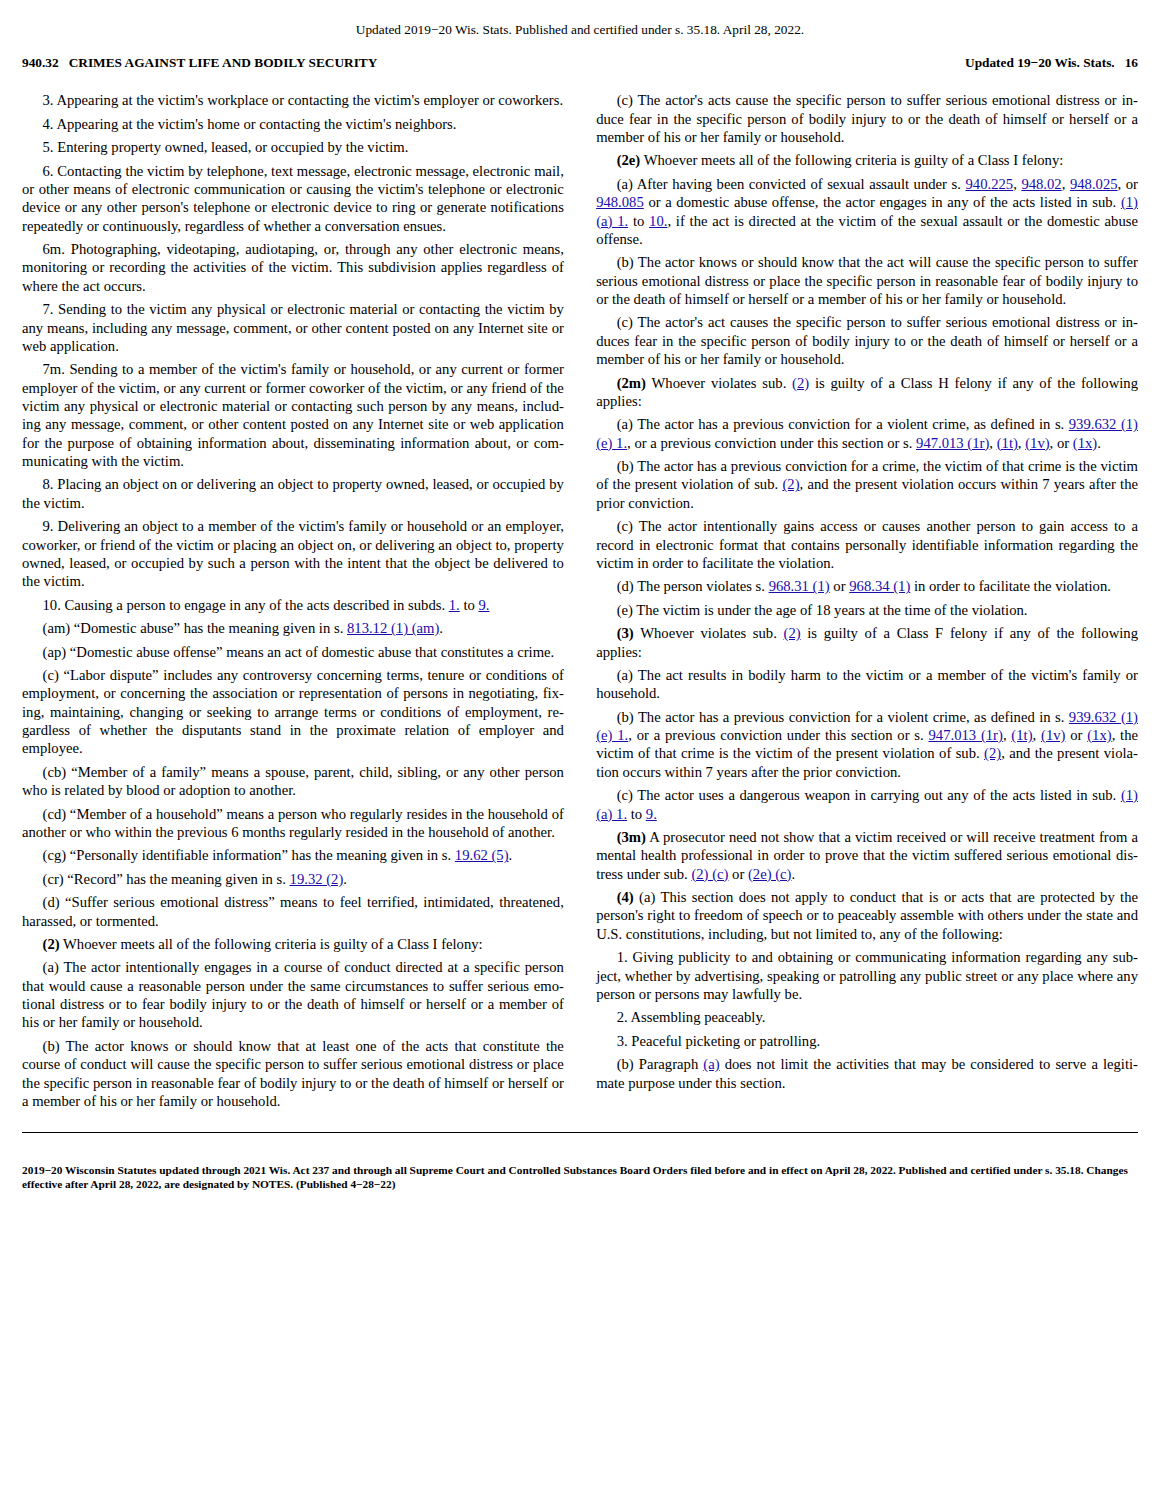Updated 2019−20 Wis. Stats. Published and certified under s. 35.18. April 28, 2022.
940.32 CRIMES AGAINST LIFE AND BODILY SECURITY
Updated 19−20 Wis. Stats. 16
3. Appearing at the victim's workplace or contacting the victim's employer or coworkers.
4. Appearing at the victim's home or contacting the victim's neighbors.
5. Entering property owned, leased, or occupied by the victim.
6. Contacting the victim by telephone, text message, electronic message, electronic mail, or other means of electronic communication or causing the victim's telephone or electronic device or any other person's telephone or electronic device to ring or generate notifications repeatedly or continuously, regardless of whether a conversation ensues.
6m. Photographing, videotaping, audiotaping, or, through any other electronic means, monitoring or recording the activities of the victim. This subdivision applies regardless of where the act occurs.
7. Sending to the victim any physical or electronic material or contacting the victim by any means, including any message, comment, or other content posted on any Internet site or web application.
7m. Sending to a member of the victim's family or household, or any current or former employer of the victim, or any current or former coworker of the victim, or any friend of the victim any physical or electronic material or contacting such person by any means, including any message, comment, or other content posted on any Internet site or web application for the purpose of obtaining information about, disseminating information about, or communicating with the victim.
8. Placing an object on or delivering an object to property owned, leased, or occupied by the victim.
9. Delivering an object to a member of the victim's family or household or an employer, coworker, or friend of the victim or placing an object on, or delivering an object to, property owned, leased, or occupied by such a person with the intent that the object be delivered to the victim.
10. Causing a person to engage in any of the acts described in subds. 1. to 9.
(am) “Domestic abuse” has the meaning given in s. 813.12 (1) (am).
(ap) “Domestic abuse offense” means an act of domestic abuse that constitutes a crime.
(c) “Labor dispute” includes any controversy concerning terms, tenure or conditions of employment, or concerning the association or representation of persons in negotiating, fixing, maintaining, changing or seeking to arrange terms or conditions of employment, regardless of whether the disputants stand in the proximate relation of employer and employee.
(cb) “Member of a family” means a spouse, parent, child, sibling, or any other person who is related by blood or adoption to another.
(cd) “Member of a household” means a person who regularly resides in the household of another or who within the previous 6 months regularly resided in the household of another.
(cg) “Personally identifiable information” has the meaning given in s. 19.62 (5).
(cr) “Record” has the meaning given in s. 19.32 (2).
(d) “Suffer serious emotional distress” means to feel terrified, intimidated, threatened, harassed, or tormented.
(2) Whoever meets all of the following criteria is guilty of a Class I felony:
(a) The actor intentionally engages in a course of conduct directed at a specific person that would cause a reasonable person under the same circumstances to suffer serious emotional distress or to fear bodily injury to or the death of himself or herself or a member of his or her family or household.
(b) The actor knows or should know that at least one of the acts that constitute the course of conduct will cause the specific person to suffer serious emotional distress or place the specific person in reasonable fear of bodily injury to or the death of himself or herself or a member of his or her family or household.
(c) The actor's acts cause the specific person to suffer serious emotional distress or induce fear in the specific person of bodily injury to or the death of himself or herself or a member of his or her family or household.
(2e) Whoever meets all of the following criteria is guilty of a Class I felony:
(a) After having been convicted of sexual assault under s. 940.225, 948.02, 948.025, or 948.085 or a domestic abuse offense, the actor engages in any of the acts listed in sub. (1) (a) 1. to 10., if the act is directed at the victim of the sexual assault or the domestic abuse offense.
(b) The actor knows or should know that the act will cause the specific person to suffer serious emotional distress or place the specific person in reasonable fear of bodily injury to or the death of himself or herself or a member of his or her family or household.
(c) The actor's act causes the specific person to suffer serious emotional distress or induces fear in the specific person of bodily injury to or the death of himself or herself or a member of his or her family or household.
(2m) Whoever violates sub. (2) is guilty of a Class H felony if any of the following applies:
(a) The actor has a previous conviction for a violent crime, as defined in s. 939.632 (1) (e) 1., or a previous conviction under this section or s. 947.013 (1r), (1t), (1v), or (1x).
(b) The actor has a previous conviction for a crime, the victim of that crime is the victim of the present violation of sub. (2), and the present violation occurs within 7 years after the prior conviction.
(c) The actor intentionally gains access or causes another person to gain access to a record in electronic format that contains personally identifiable information regarding the victim in order to facilitate the violation.
(d) The person violates s. 968.31 (1) or 968.34 (1) in order to facilitate the violation.
(e) The victim is under the age of 18 years at the time of the violation.
(3) Whoever violates sub. (2) is guilty of a Class F felony if any of the following applies:
(a) The act results in bodily harm to the victim or a member of the victim's family or household.
(b) The actor has a previous conviction for a violent crime, as defined in s. 939.632 (1) (e) 1., or a previous conviction under this section or s. 947.013 (1r), (1t), (1v) or (1x), the victim of that crime is the victim of the present violation of sub. (2), and the present violation occurs within 7 years after the prior conviction.
(c) The actor uses a dangerous weapon in carrying out any of the acts listed in sub. (1) (a) 1. to 9.
(3m) A prosecutor need not show that a victim received or will receive treatment from a mental health professional in order to prove that the victim suffered serious emotional distress under sub. (2) (c) or (2e) (c).
(4) (a) This section does not apply to conduct that is or acts that are protected by the person's right to freedom of speech or to peaceably assemble with others under the state and U.S. constitutions, including, but not limited to, any of the following:
1. Giving publicity to and obtaining or communicating information regarding any subject, whether by advertising, speaking or patrolling any public street or any place where any person or persons may lawfully be.
2. Assembling peaceably.
3. Peaceful picketing or patrolling.
(b) Paragraph (a) does not limit the activities that may be considered to serve a legitimate purpose under this section.
2019−20 Wisconsin Statutes updated through 2021 Wis. Act 237 and through all Supreme Court and Controlled Substances Board Orders filed before and in effect on April 28, 2022. Published and certified under s. 35.18. Changes effective after April 28, 2022, are designated by NOTES. (Published 4−28−22)